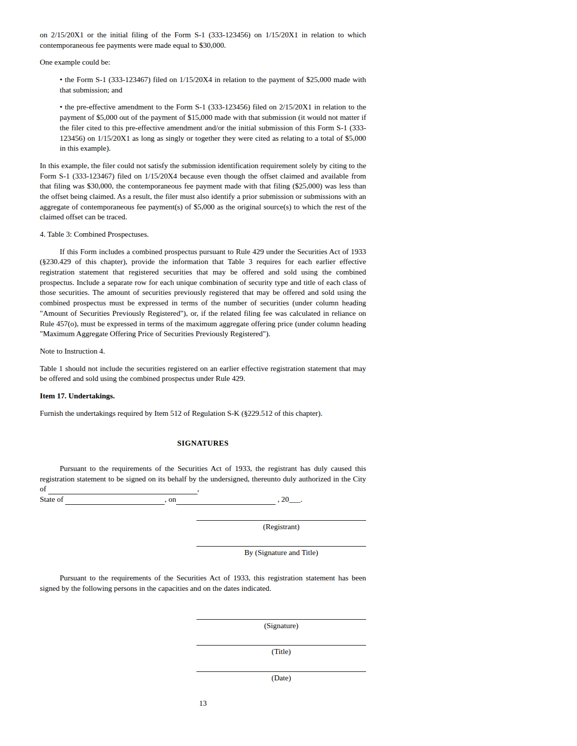on 2/15/20X1 or the initial filing of the Form S-1 (333-123456) on 1/15/20X1 in relation to which contemporaneous fee payments were made equal to $30,000.
One example could be:
• the Form S-1 (333-123467) filed on 1/15/20X4 in relation to the payment of $25,000 made with that submission; and
• the pre-effective amendment to the Form S-1 (333-123456) filed on 2/15/20X1 in relation to the payment of $5,000 out of the payment of $15,000 made with that submission (it would not matter if the filer cited to this pre-effective amendment and/or the initial submission of this Form S-1 (333-123456) on 1/15/20X1 as long as singly or together they were cited as relating to a total of $5,000 in this example).
In this example, the filer could not satisfy the submission identification requirement solely by citing to the Form S-1 (333-123467) filed on 1/15/20X4 because even though the offset claimed and available from that filing was $30,000, the contemporaneous fee payment made with that filing ($25,000) was less than the offset being claimed. As a result, the filer must also identify a prior submission or submissions with an aggregate of contemporaneous fee payment(s) of $5,000 as the original source(s) to which the rest of the claimed offset can be traced.
4. Table 3: Combined Prospectuses.
If this Form includes a combined prospectus pursuant to Rule 429 under the Securities Act of 1933 (§230.429 of this chapter), provide the information that Table 3 requires for each earlier effective registration statement that registered securities that may be offered and sold using the combined prospectus. Include a separate row for each unique combination of security type and title of each class of those securities. The amount of securities previously registered that may be offered and sold using the combined prospectus must be expressed in terms of the number of securities (under column heading "Amount of Securities Previously Registered"), or, if the related filing fee was calculated in reliance on Rule 457(o), must be expressed in terms of the maximum aggregate offering price (under column heading "Maximum Aggregate Offering Price of Securities Previously Registered").
Note to Instruction 4.
Table 1 should not include the securities registered on an earlier effective registration statement that may be offered and sold using the combined prospectus under Rule 429.
Item 17. Undertakings.
Furnish the undertakings required by Item 512 of Regulation S-K (§229.512 of this chapter).
SIGNATURES
Pursuant to the requirements of the Securities Act of 1933, the registrant has duly caused this registration statement to be signed on its behalf by the undersigned, thereunto duly authorized in the City of ,
State of , on , 20___.
(Registrant)
By (Signature and Title)
Pursuant to the requirements of the Securities Act of 1933, this registration statement has been signed by the following persons in the capacities and on the dates indicated.
(Signature)
(Title)
(Date)
13